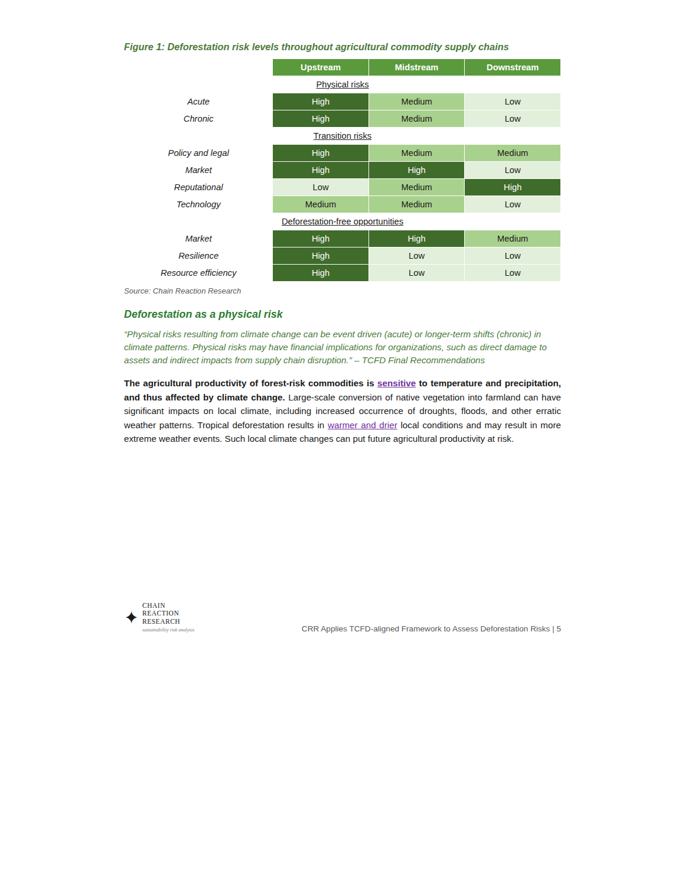Figure 1: Deforestation risk levels throughout agricultural commodity supply chains
| | Upstream | Midstream | Downstream |
| --- | --- | --- | --- |
| Physical risks |
| Acute | High | Medium | Low |
| Chronic | High | Medium | Low |
| Transition risks |
| Policy and legal | High | Medium | Medium |
| Market | High | High | Low |
| Reputational | Low | Medium | High |
| Technology | Medium | Medium | Low |
| Deforestation-free opportunities |
| Market | High | High | Medium |
| Resilience | High | Low | Low |
| Resource efficiency | High | Low | Low |
Source: Chain Reaction Research
Deforestation as a physical risk
“Physical risks resulting from climate change can be event driven (acute) or longer-term shifts (chronic) in climate patterns. Physical risks may have financial implications for organizations, such as direct damage to assets and indirect impacts from supply chain disruption.” – TCFD Final Recommendations
The agricultural productivity of forest-risk commodities is sensitive to temperature and precipitation, and thus affected by climate change. Large-scale conversion of native vegetation into farmland can have significant impacts on local climate, including increased occurrence of droughts, floods, and other erratic weather patterns. Tropical deforestation results in warmer and drier local conditions and may result in more extreme weather events. Such local climate changes can put future agricultural productivity at risk.
✦
CHAIN
REACTION
RESEARCH
sustainability risk analysis
CRR Applies TCFD-aligned Framework to Assess Deforestation Risks | 5